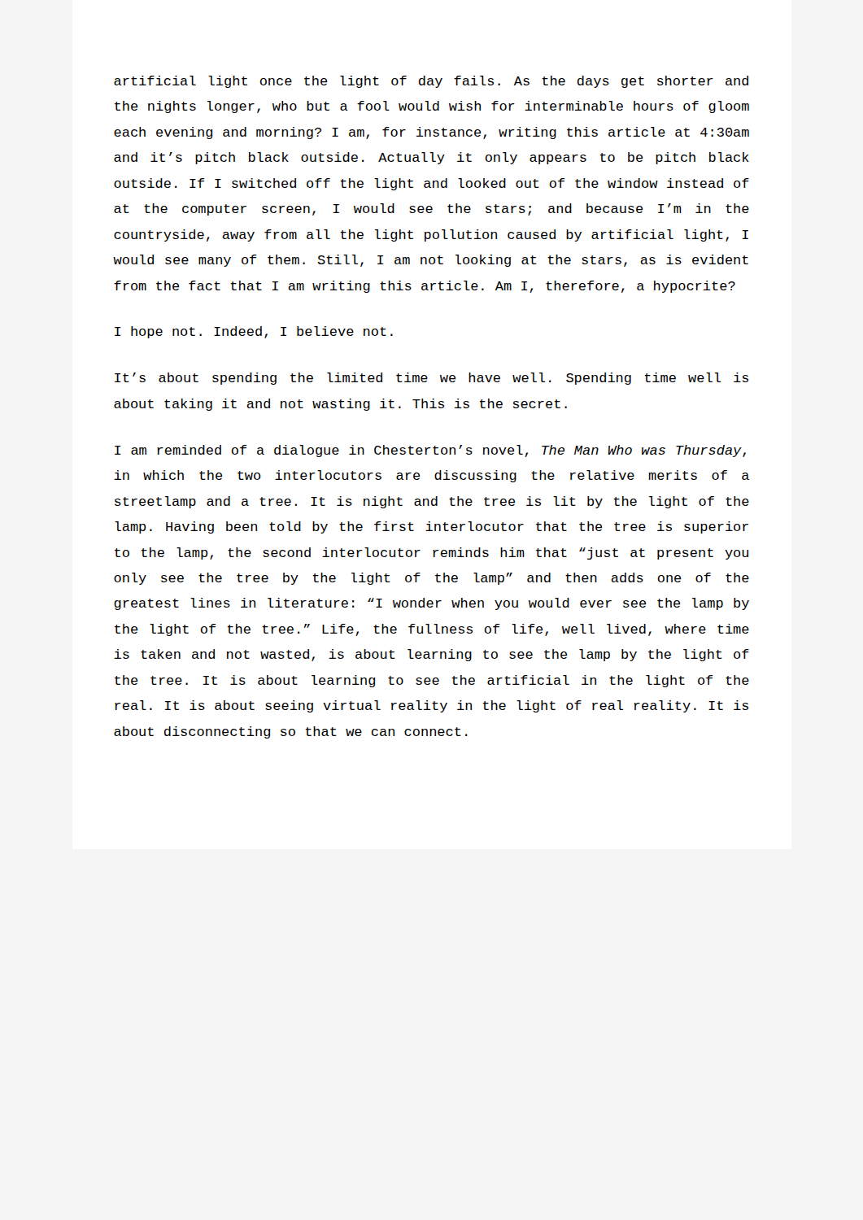artificial light once the light of day fails. As the days get shorter and the nights longer, who but a fool would wish for interminable hours of gloom each evening and morning? I am, for instance, writing this article at 4:30am and it’s pitch black outside. Actually it only appears to be pitch black outside. If I switched off the light and looked out of the window instead of at the computer screen, I would see the stars; and because I’m in the countryside, away from all the light pollution caused by artificial light, I would see many of them. Still, I am not looking at the stars, as is evident from the fact that I am writing this article. Am I, therefore, a hypocrite?
I hope not. Indeed, I believe not.
It’s about spending the limited time we have well. Spending time well is about taking it and not wasting it. This is the secret.
I am reminded of a dialogue in Chesterton’s novel, The Man Who was Thursday, in which the two interlocutors are discussing the relative merits of a streetlamp and a tree. It is night and the tree is lit by the light of the lamp. Having been told by the first interlocutor that the tree is superior to the lamp, the second interlocutor reminds him that “just at present you only see the tree by the light of the lamp” and then adds one of the greatest lines in literature: “I wonder when you would ever see the lamp by the light of the tree.” Life, the fullness of life, well lived, where time is taken and not wasted, is about learning to see the lamp by the light of the tree. It is about learning to see the artificial in the light of the real. It is about seeing virtual reality in the light of real reality. It is about disconnecting so that we can connect.